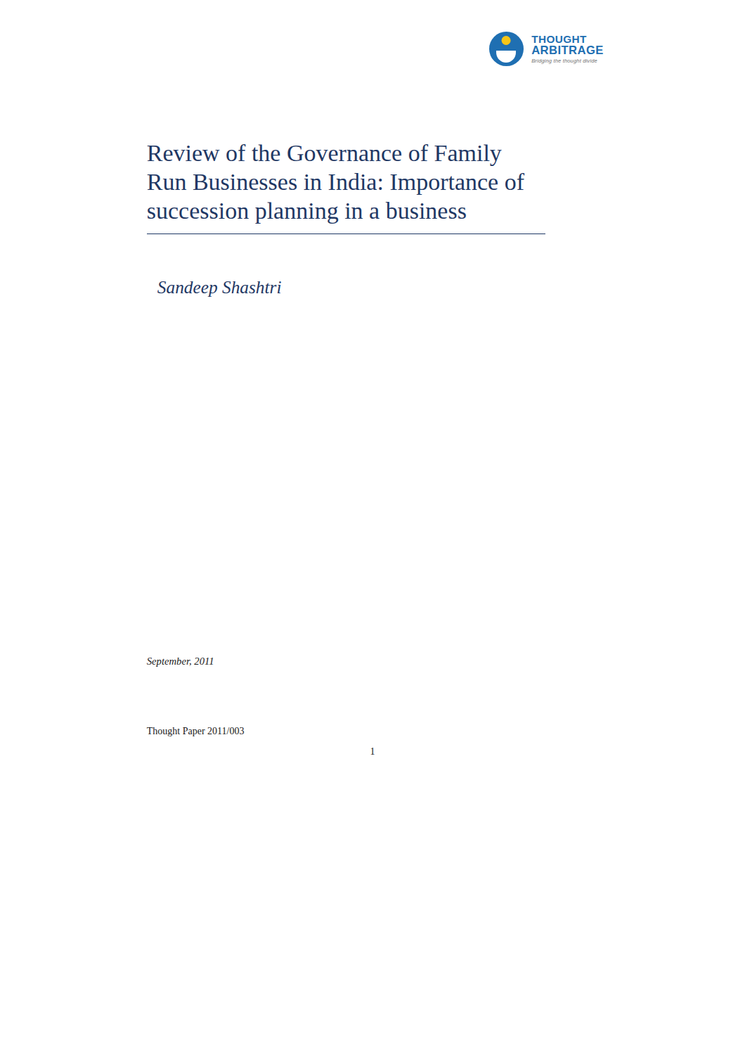THOUGHT ARBITRAGE Bridging the thought divide
Review of the Governance of Family Run Businesses in India: Importance of succession planning in a business
Sandeep Shashtri
September, 2011
Thought Paper 2011/003
1